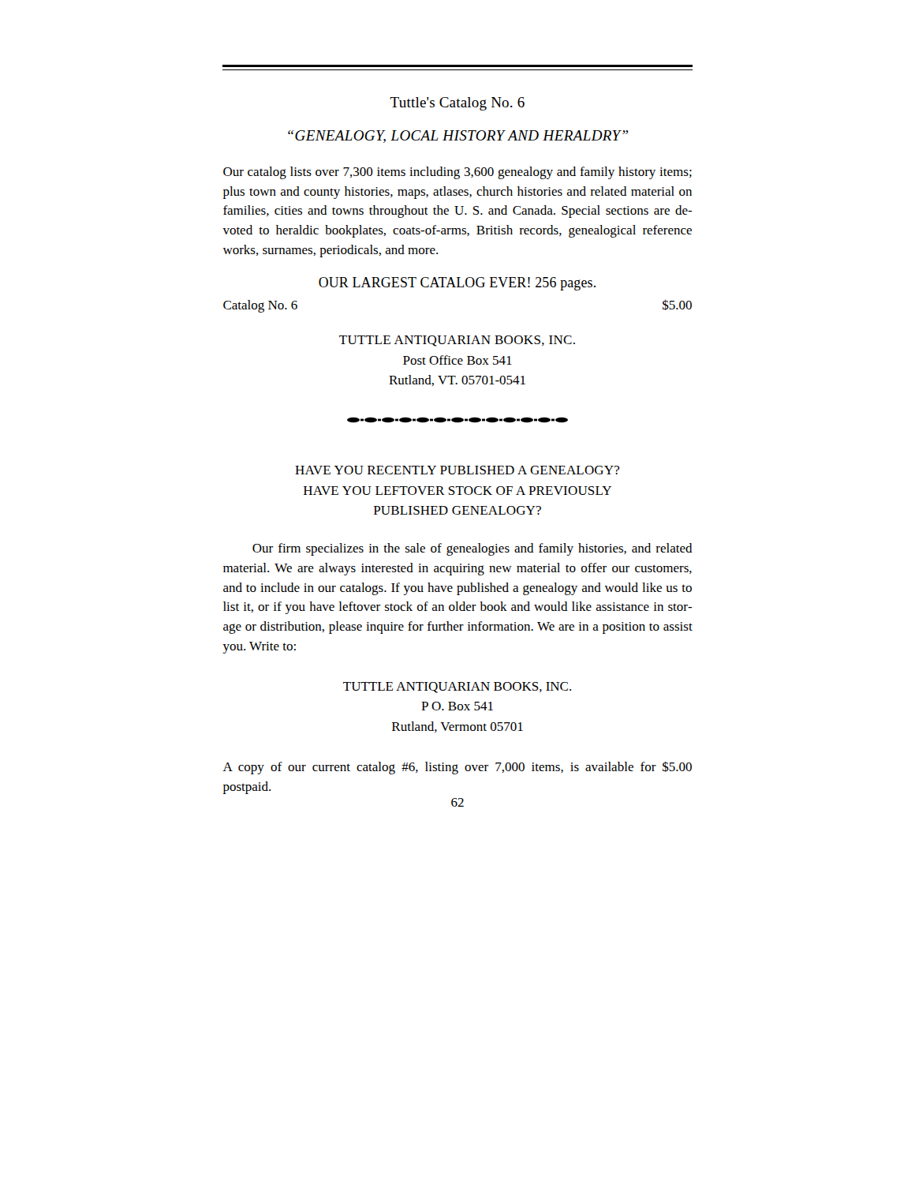Tuttle's Catalog No. 6
“GENEALOGY, LOCAL HISTORY AND HERALDRY”
Our catalog lists over 7,300 items including 3,600 genealogy and family history items; plus town and county histories, maps, atlases, church histories and related material on families, cities and towns throughout the U. S. and Canada. Special sections are devoted to heraldic bookplates, coats-of-arms, British records, genealogical reference works, surnames, periodicals, and more.
OUR LARGEST CATALOG EVER! 256 pages.
Catalog No. 6 $5.00
TUTTLE ANTIQUARIAN BOOKS, INC.
Post Office Box 541
Rutland, VT. 05701-0541
HAVE YOU RECENTLY PUBLISHED A GENEALOGY?
HAVE YOU LEFTOVER STOCK OF A PREVIOUSLY
PUBLISHED GENEALOGY?
Our firm specializes in the sale of genealogies and family histories, and related material. We are always interested in acquiring new material to offer our customers, and to include in our catalogs. If you have published a genealogy and would like us to list it, or if you have leftover stock of an older book and would like assistance in storage or distribution, please inquire for further information. We are in a position to assist you. Write to:
TUTTLE ANTIQUARIAN BOOKS, INC.
P O. Box 541
Rutland, Vermont 05701
A copy of our current catalog #6, listing over 7,000 items, is available for $5.00 postpaid.
62